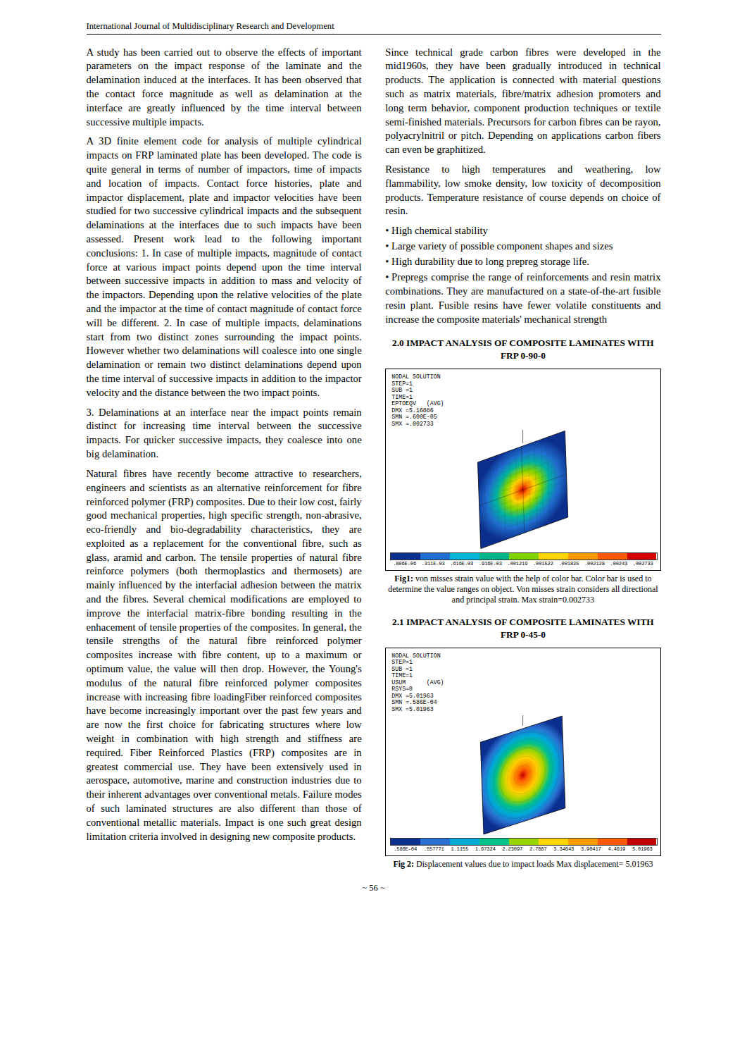International Journal of Multidisciplinary Research and Development
A study has been carried out to observe the effects of important parameters on the impact response of the laminate and the delamination induced at the interfaces. It has been observed that the contact force magnitude as well as delamination at the interface are greatly influenced by the time interval between successive multiple impacts.
A 3D finite element code for analysis of multiple cylindrical impacts on FRP laminated plate has been developed. The code is quite general in terms of number of impactors, time of impacts and location of impacts. Contact force histories, plate and impactor displacement, plate and impactor velocities have been studied for two successive cylindrical impacts and the subsequent delaminations at the interfaces due to such impacts have been assessed. Present work lead to the following important conclusions: 1. In case of multiple impacts, magnitude of contact force at various impact points depend upon the time interval between successive impacts in addition to mass and velocity of the impactors. Depending upon the relative velocities of the plate and the impactor at the time of contact magnitude of contact force will be different. 2. In case of multiple impacts, delaminations start from two distinct zones surrounding the impact points. However whether two delaminations will coalesce into one single delamination or remain two distinct delaminations depend upon the time interval of successive impacts in addition to the impactor velocity and the distance between the two impact points.
3. Delaminations at an interface near the impact points remain distinct for increasing time interval between the successive impacts. For quicker successive impacts, they coalesce into one big delamination.
Natural fibres have recently become attractive to researchers, engineers and scientists as an alternative reinforcement for fibre reinforced polymer (FRP) composites. Due to their low cost, fairly good mechanical properties, high specific strength, non-abrasive, eco-friendly and bio-degradability characteristics, they are exploited as a replacement for the conventional fibre, such as glass, aramid and carbon. The tensile properties of natural fibre reinforce polymers (both thermoplastics and thermosets) are mainly influenced by the interfacial adhesion between the matrix and the fibres. Several chemical modifications are employed to improve the interfacial matrix-fibre bonding resulting in the enhacement of tensile properties of the composites. In general, the tensile strengths of the natural fibre reinforced polymer composites increase with fibre content, up to a maximum or optimum value, the value will then drop. However, the Young's modulus of the natural fibre reinforced polymer composites increase with increasing fibre loadingFiber reinforced composites have become increasingly important over the past few years and are now the first choice for fabricating structures where low weight in combination with high strength and stiffness are required. Fiber Reinforced Plastics (FRP) composites are in greatest commercial use. They have been extensively used in aerospace, automotive, marine and construction industries due to their inherent advantages over conventional metals. Failure modes of such laminated structures are also different than those of conventional metallic materials. Impact is one such great design limitation criteria involved in designing new composite products.
Since technical grade carbon fibres were developed in the mid1960s, they have been gradually introduced in technical products. The application is connected with material questions such as matrix materials, fibre/matrix adhesion promoters and long term behavior, component production techniques or textile semi-finished materials. Precursors for carbon fibres can be rayon, polyacrylnitril or pitch. Depending on applications carbon fibers can even be graphitized.
Resistance to high temperatures and weathering, low flammability, low smoke density, low toxicity of decomposition products. Temperature resistance of course depends on choice of resin.
High chemical stability
Large variety of possible component shapes and sizes
High durability due to long prepreg storage life.
Prepregs comprise the range of reinforcements and resin matrix combinations. They are manufactured on a state-of-the-art fusible resin plant. Fusible resins have fewer volatile constituents and increase the composite materials' mechanical strength
2.0 Impact analysis of composite laminates with FRP 0-90-0
NODAL SOLUTION STEP=1 SUB =1 TIME=1 EPTOEQV (AVG) DMX =5.16886 SMN =.600E-05 SMX =.002733
.806E-06.311E-03.616E-03.916E-03.001219.001522.001825.002128.00243.002733
Fig1: von misses strain value with the help of color bar. Color bar is used to determine the value ranges on object. Von misses strain considers all directional and principal strain. Max strain=0.002733
2.1 Impact analysis of composite laminates with FRP 0-45-0
NODAL SOLUTION STEP=1 SUB =1 TIME=1 USUM (AVG) RSYS=0 DMX =5.01963 SMN =.586E-04 SMX =5.01963
.586E-04.5577711.11551.673242.230972.78873.346433.904174.46195.01963
Fig 2: Displacement values due to impact loads Max displacement= 5.01963
~ 56 ~